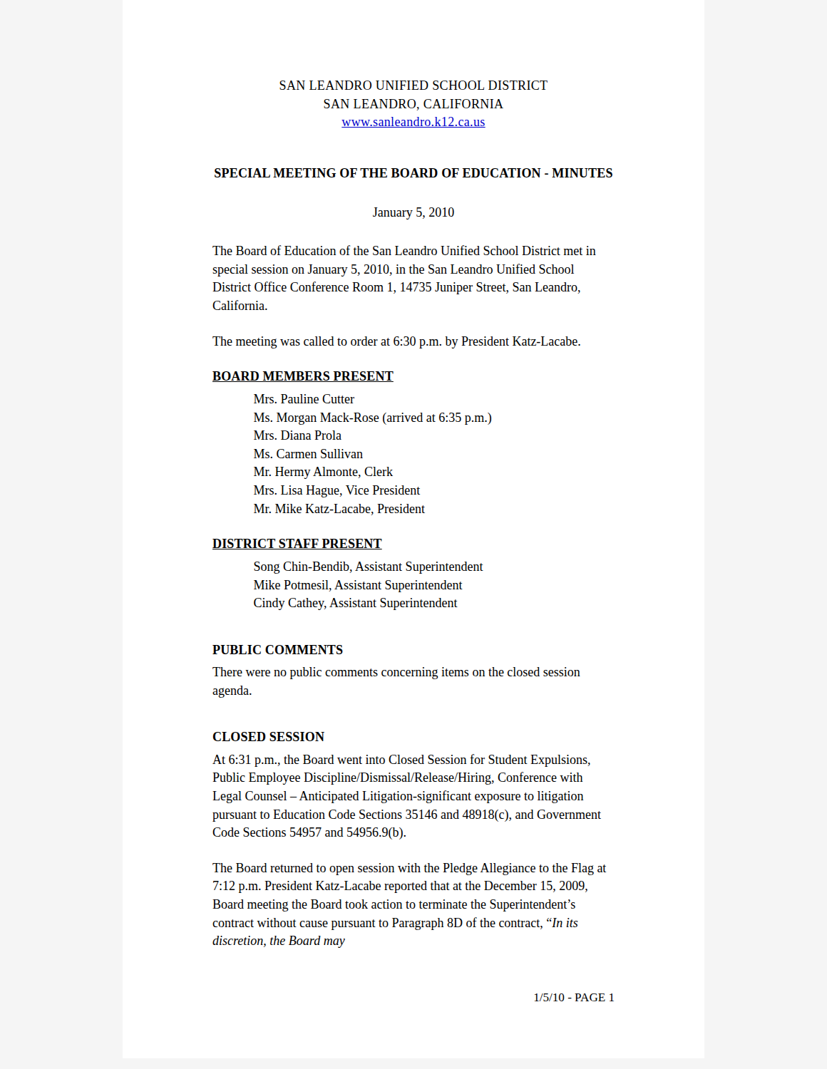SAN LEANDRO UNIFIED SCHOOL DISTRICT SAN LEANDRO, CALIFORNIA www.sanleandro.k12.ca.us
SPECIAL MEETING OF THE BOARD OF EDUCATION - MINUTES
January 5, 2010
The Board of Education of the San Leandro Unified School District met in special session on January 5, 2010, in the San Leandro Unified School District Office Conference Room 1, 14735 Juniper Street, San Leandro, California.
The meeting was called to order at 6:30 p.m. by President Katz-Lacabe.
BOARD MEMBERS PRESENT
Mrs. Pauline Cutter
Ms. Morgan Mack-Rose (arrived at 6:35 p.m.)
Mrs. Diana Prola
Ms. Carmen Sullivan
Mr. Hermy Almonte, Clerk
Mrs. Lisa Hague, Vice President
Mr. Mike Katz-Lacabe, President
DISTRICT STAFF PRESENT
Song Chin-Bendib, Assistant Superintendent
Mike Potmesil, Assistant Superintendent
Cindy Cathey, Assistant Superintendent
PUBLIC COMMENTS
There were no public comments concerning items on the closed session agenda.
CLOSED SESSION
At 6:31 p.m., the Board went into Closed Session for Student Expulsions, Public Employee Discipline/Dismissal/Release/Hiring, Conference with Legal Counsel – Anticipated Litigation-significant exposure to litigation pursuant to Education Code Sections 35146 and 48918(c), and Government Code Sections 54957 and 54956.9(b).
The Board returned to open session with the Pledge Allegiance to the Flag at 7:12 p.m. President Katz-Lacabe reported that at the December 15, 2009, Board meeting the Board took action to terminate the Superintendent’s contract without cause pursuant to Paragraph 8D of the contract, “In its discretion, the Board may
1/5/10 - PAGE 1